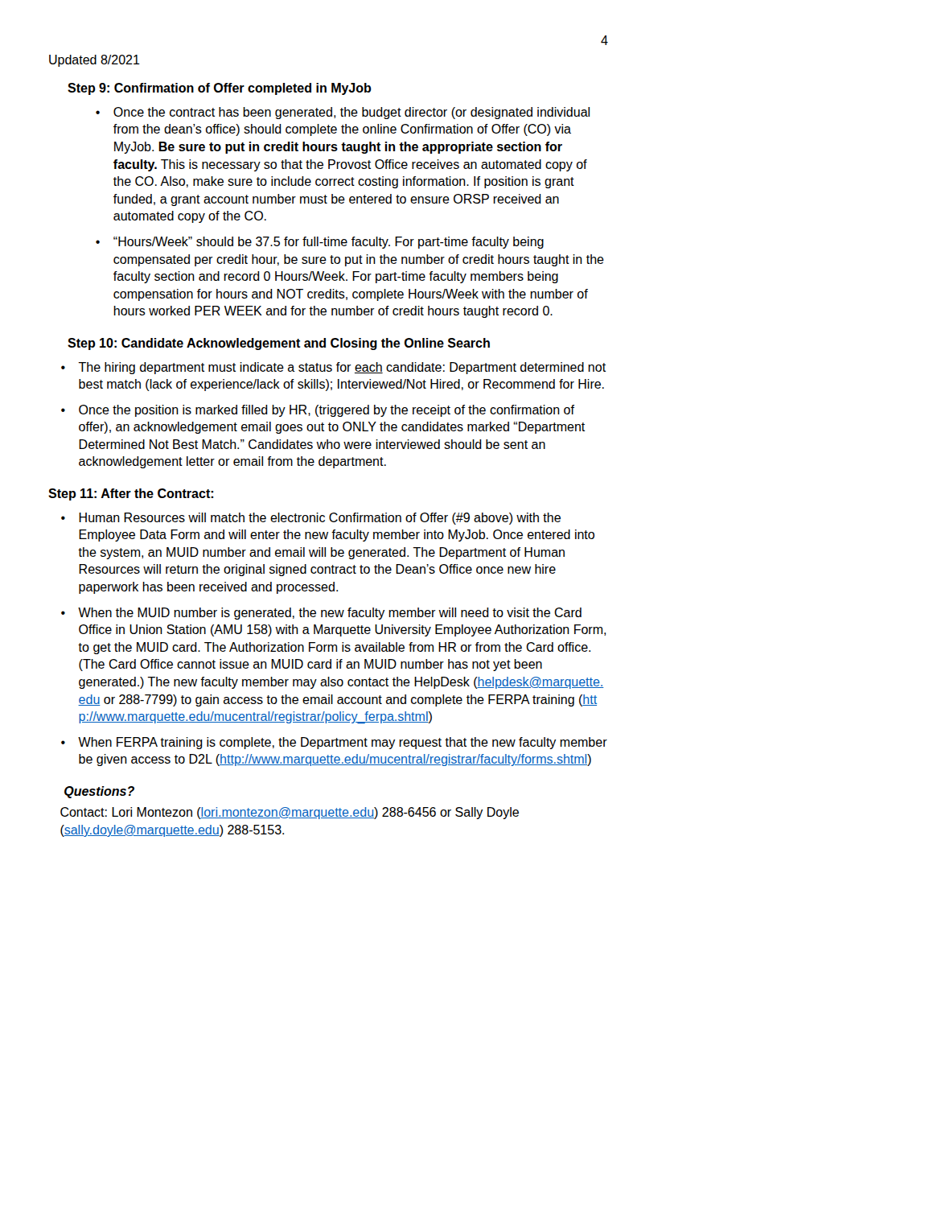4
Updated 8/2021
Step 9: Confirmation of Offer completed in MyJob
Once the contract has been generated, the budget director (or designated individual from the dean’s office) should complete the online Confirmation of Offer (CO) via MyJob. Be sure to put in credit hours taught in the appropriate section for faculty. This is necessary so that the Provost Office receives an automated copy of the CO. Also, make sure to include correct costing information. If position is grant funded, a grant account number must be entered to ensure ORSP received an automated copy of the CO.
“Hours/Week” should be 37.5 for full-time faculty. For part-time faculty being compensated per credit hour, be sure to put in the number of credit hours taught in the faculty section and record 0 Hours/Week. For part-time faculty members being compensation for hours and NOT credits, complete Hours/Week with the number of hours worked PER WEEK and for the number of credit hours taught record 0.
Step 10: Candidate Acknowledgement and Closing the Online Search
The hiring department must indicate a status for each candidate: Department determined not best match (lack of experience/lack of skills); Interviewed/Not Hired, or Recommend for Hire.
Once the position is marked filled by HR, (triggered by the receipt of the confirmation of offer), an acknowledgement email goes out to ONLY the candidates marked “Department Determined Not Best Match.” Candidates who were interviewed should be sent an acknowledgement letter or email from the department.
Step 11: After the Contract:
Human Resources will match the electronic Confirmation of Offer (#9 above) with the Employee Data Form and will enter the new faculty member into MyJob. Once entered into the system, an MUID number and email will be generated. The Department of Human Resources will return the original signed contract to the Dean’s Office once new hire paperwork has been received and processed.
When the MUID number is generated, the new faculty member will need to visit the Card Office in Union Station (AMU 158) with a Marquette University Employee Authorization Form, to get the MUID card. The Authorization Form is available from HR or from the Card office. (The Card Office cannot issue an MUID card if an MUID number has not yet been generated.) The new faculty member may also contact the HelpDesk (helpdesk@marquette.edu or 288-7799) to gain access to the email account and complete the FERPA training (http://www.marquette.edu/mucentral/registrar/policy_ferpa.shtml)
When FERPA training is complete, the Department may request that the new faculty member be given access to D2L (http://www.marquette.edu/mucentral/registrar/faculty/forms.shtml)
Questions?
Contact: Lori Montezon (lori.montezon@marquette.edu) 288-6456 or Sally Doyle
(sally.doyle@marquette.edu) 288-5153.